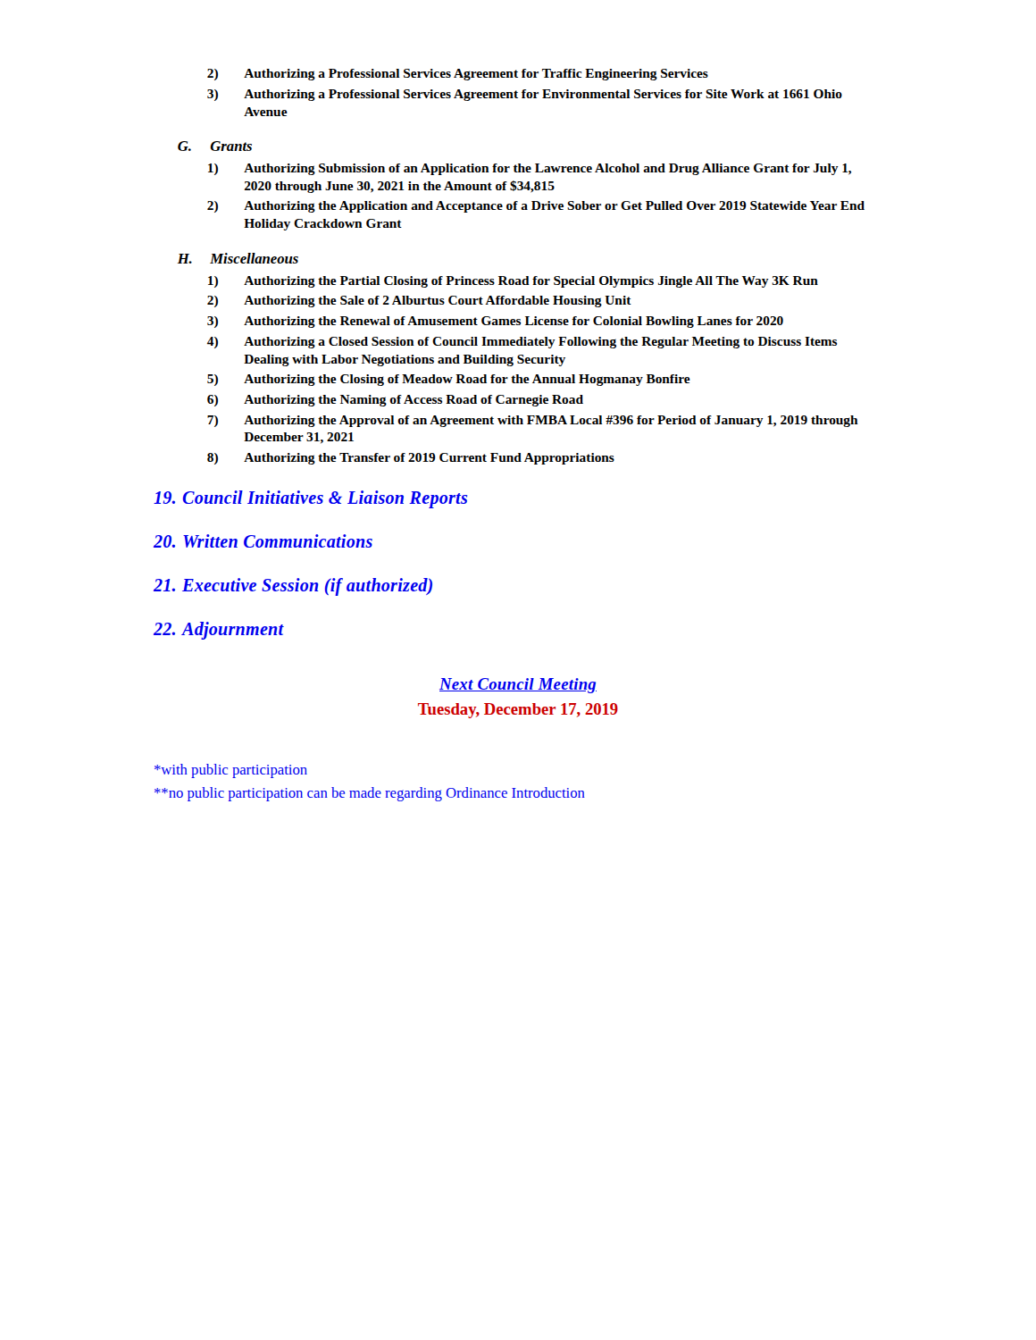2) Authorizing a Professional Services Agreement for Traffic Engineering Services
3) Authorizing a Professional Services Agreement for Environmental Services for Site Work at 1661 Ohio Avenue
G. Grants
1) Authorizing Submission of an Application for the Lawrence Alcohol and Drug Alliance Grant for July 1, 2020 through June 30, 2021 in the Amount of $34,815
2) Authorizing the Application and Acceptance of a Drive Sober or Get Pulled Over 2019 Statewide Year End Holiday Crackdown Grant
H. Miscellaneous
1) Authorizing the Partial Closing of Princess Road for Special Olympics Jingle All The Way 3K Run
2) Authorizing the Sale of 2 Alburtus Court Affordable Housing Unit
3) Authorizing the Renewal of Amusement Games License for Colonial Bowling Lanes for 2020
4) Authorizing a Closed Session of Council Immediately Following the Regular Meeting to Discuss Items Dealing with Labor Negotiations and Building Security
5) Authorizing the Closing of Meadow Road for the Annual Hogmanay Bonfire
6) Authorizing the Naming of Access Road of Carnegie Road
7) Authorizing the Approval of an Agreement with FMBA Local #396 for Period of January 1, 2019 through December 31, 2021
8) Authorizing the Transfer of 2019 Current Fund Appropriations
19. Council Initiatives & Liaison Reports
20. Written Communications
21. Executive Session (if authorized)
22. Adjournment
Next Council Meeting
Tuesday, December 17, 2019
*with public participation
**no public participation can be made regarding Ordinance Introduction